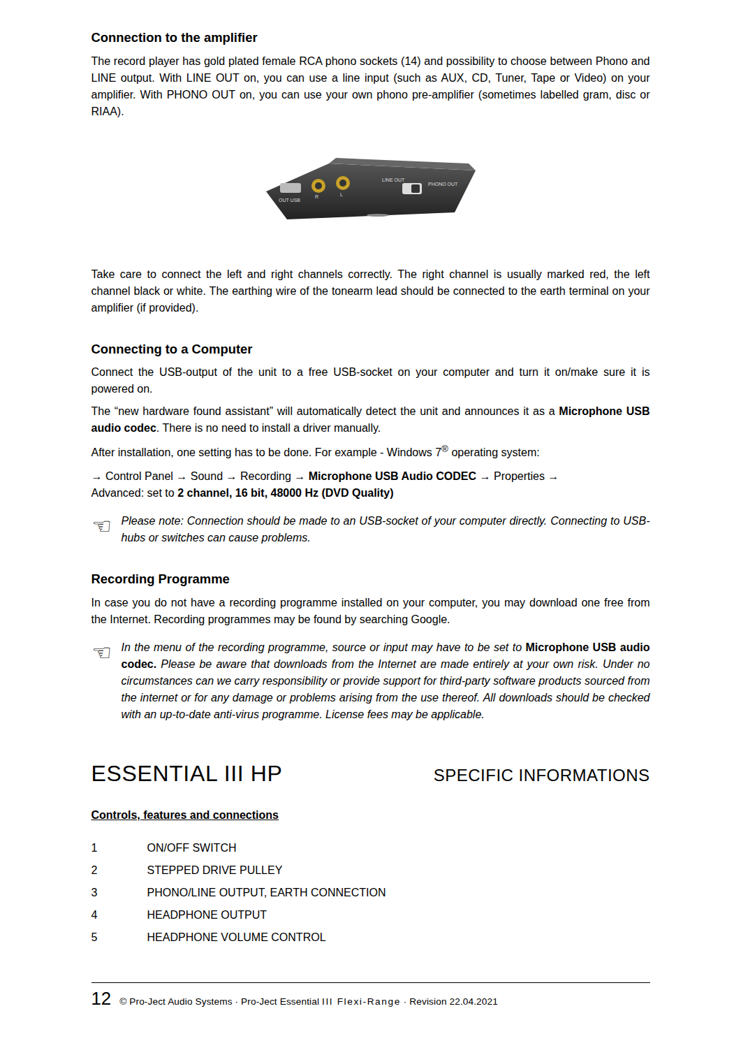Connection to the amplifier
The record player has gold plated female RCA phono sockets (14) and possibility to choose between Phono and LINE output. With LINE OUT on, you can use a line input (such as AUX, CD, Tuner, Tape or Video) on your amplifier. With PHONO OUT on, you can use your own phono pre-amplifier (sometimes labelled gram, disc or RIAA).
Take care to connect the left and right channels correctly. The right channel is usually marked red, the left channel black or white. The earthing wire of the tonearm lead should be connected to the earth terminal on your amplifier (if provided).
Connecting to a Computer
Connect the USB-output of the unit to a free USB-socket on your computer and turn it on/make sure it is powered on.
The “new hardware found assistant” will automatically detect the unit and announces it as a Microphone USB audio codec. There is no need to install a driver manually.
After installation, one setting has to be done. For example - Windows 7® operating system:
→ Control Panel → Sound → Recording → Microphone USB Audio CODEC → Properties →
Advanced: set to 2 channel, 16 bit, 48000 Hz (DVD Quality)
☞
Please note: Connection should be made to an USB-socket of your computer directly. Connecting to USB-hubs or switches can cause problems.
Recording Programme
In case you do not have a recording programme installed on your computer, you may download one free from the Internet. Recording programmes may be found by searching Google.
☞
In the menu of the recording programme, source or input may have to be set to Microphone USB audio codec. Please be aware that downloads from the Internet are made entirely at your own risk. Under no circumstances can we carry responsibility or provide support for third-party software products sourced from the internet or for any damage or problems arising from the use thereof. All downloads should be checked with an up-to-date anti-virus programme. License fees may be applicable.
ESSENTIAL III HP
SPECIFIC INFORMATIONS
Controls, features and connections
| 1 | ON/OFF SWITCH |
| 2 | STEPPED DRIVE PULLEY |
| 3 | PHONO/LINE OUTPUT, EARTH CONNECTION |
| 4 | HEADPHONE OUTPUT |
| 5 | HEADPHONE VOLUME CONTROL |
12 © Pro-Ject Audio Systems · Pro-Ject Essential III Flexi-Range · Revision 22.04.2021